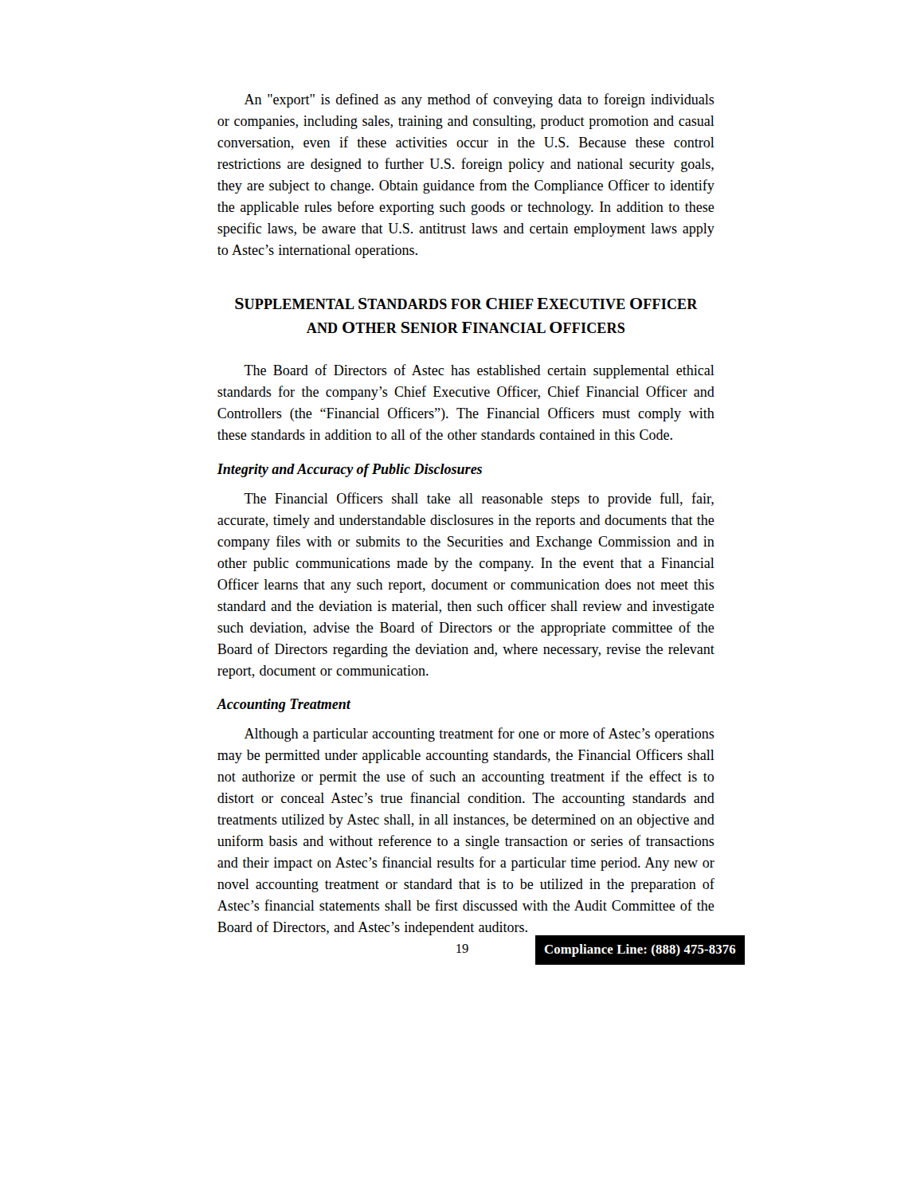An "export" is defined as any method of conveying data to foreign individuals or companies, including sales, training and consulting, product promotion and casual conversation, even if these activities occur in the U.S. Because these control restrictions are designed to further U.S. foreign policy and national security goals, they are subject to change. Obtain guidance from the Compliance Officer to identify the applicable rules before exporting such goods or technology. In addition to these specific laws, be aware that U.S. antitrust laws and certain employment laws apply to Astec’s international operations.
SUPPLEMENTAL STANDARDS FOR CHIEF EXECUTIVE OFFICER
AND OTHER SENIOR FINANCIAL OFFICERS
The Board of Directors of Astec has established certain supplemental ethical standards for the company’s Chief Executive Officer, Chief Financial Officer and Controllers (the “Financial Officers”). The Financial Officers must comply with these standards in addition to all of the other standards contained in this Code.
Integrity and Accuracy of Public Disclosures
The Financial Officers shall take all reasonable steps to provide full, fair, accurate, timely and understandable disclosures in the reports and documents that the company files with or submits to the Securities and Exchange Commission and in other public communications made by the company. In the event that a Financial Officer learns that any such report, document or communication does not meet this standard and the deviation is material, then such officer shall review and investigate such deviation, advise the Board of Directors or the appropriate committee of the Board of Directors regarding the deviation and, where necessary, revise the relevant report, document or communication.
Accounting Treatment
Although a particular accounting treatment for one or more of Astec’s operations may be permitted under applicable accounting standards, the Financial Officers shall not authorize or permit the use of such an accounting treatment if the effect is to distort or conceal Astec’s true financial condition. The accounting standards and treatments utilized by Astec shall, in all instances, be determined on an objective and uniform basis and without reference to a single transaction or series of transactions and their impact on Astec’s financial results for a particular time period. Any new or novel accounting treatment or standard that is to be utilized in the preparation of Astec’s financial statements shall be first discussed with the Audit Committee of the Board of Directors, and Astec’s independent auditors.
19
Compliance Line: (888) 475-8376